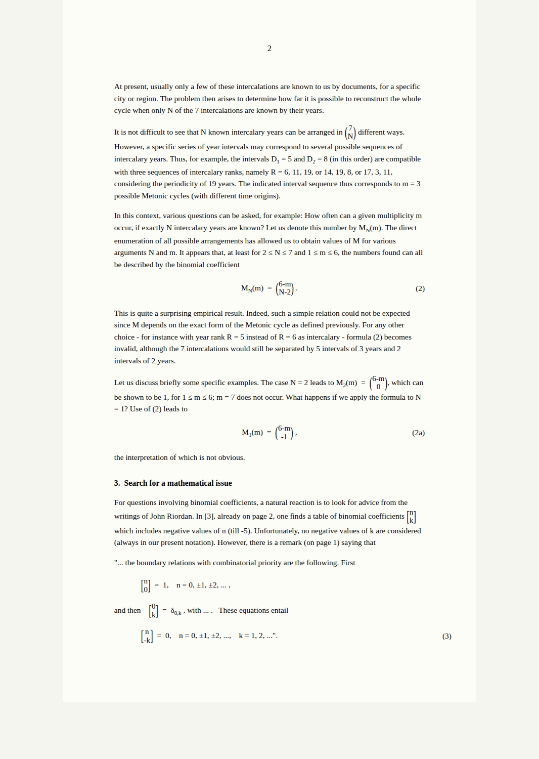2
At present, usually only a few of these intercalations are known to us by documents, for a specific city or region. The problem then arises to determine how far it is possible to reconstruct the whole cycle when only N of the 7 intercalations are known by their years.
It is not difficult to see that N known intercalary years can be arranged in 7 N different ways. However, a specific series of year intervals may correspond to several possible sequences of intercalary years. Thus, for example, the intervals D1 = 5 and D2 = 8 (in this order) are compatible with three sequences of intercalary ranks, namely R = 6, 11, 19, or 14, 19, 8, or 17, 3, 11, considering the periodicity of 19 years. The indicated interval sequence thus corresponds to m = 3 possible Metonic cycles (with different time origins).
In this context, various questions can be asked, for example: How often can a given multiplicity m occur, if exactly N intercalary years are known? Let us denote this number by MN(m). The direct enumeration of all possible arrangements has allowed us to obtain values of M for various arguments N and m. It appears that, at least for 2 ≤ N ≤ 7 and 1 ≤ m ≤ 6, the numbers found can all be described by the binomial coefficient
MN(m) = 6-m N-2 . (2)
This is quite a surprising empirical result. Indeed, such a simple relation could not be expected since M depends on the exact form of the Metonic cycle as defined previously. For any other choice - for instance with year rank R = 5 instead of R = 6 as intercalary - formula (2) becomes invalid, although the 7 intercalations would still be separated by 5 intervals of 3 years and 2 intervals of 2 years.
Let us discuss briefly some specific examples. The case N = 2 leads to M2(m) = 6-m 0, which can be shown to be 1, for 1 ≤ m ≤ 6; m = 7 does not occur. What happens if we apply the formula to N = 1? Use of (2) leads to
M1(m) = 6-m-1 , (2a)
the interpretation of which is not obvious.
3. Search for a mathematical issue
For questions involving binomial coefficients, a natural reaction is to look for advice from the writings of John Riordan. In [3], already on page 2, one finds a table of binomial coefficients nk which includes negative values of n (till -5). Unfortunately, no negative values of k are considered (always in our present notation). However, there is a remark (on page 1) saying that
"... the boundary relations with combinatorial priority are the following. First
n 0 = 1, n = 0, ±1, ±2, ... ,
and then 0 k = δ0,k , with ... . These equations entail
n-k = 0, n = 0, ±1, ±2, ..., k = 1, 2, ...". (3)